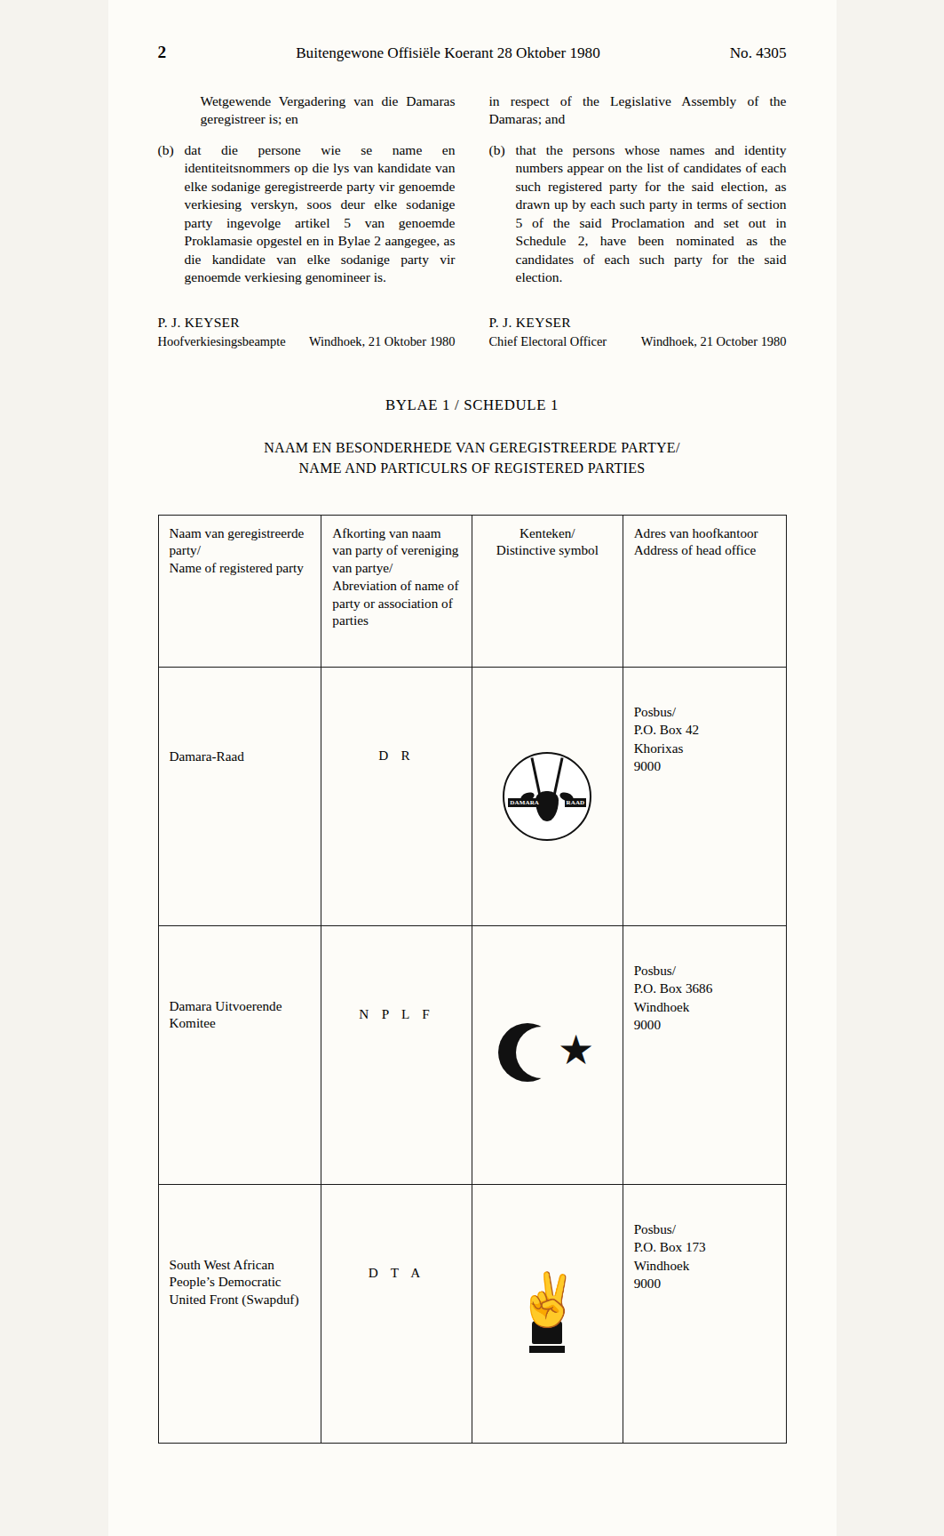2
Buitengewone Offisiële Koerant 28 Oktober 1980
No. 4305
Wetgewende Vergadering van die Damaras geregistreer is; en
(b)
dat die persone wie se name en identiteitsnommers op die lys van kandidate van elke sodanige geregistreerde party vir genoemde verkiesing verskyn, soos deur elke sodanige party ingevolge artikel 5 van genoemde Proklamasie opgestel en in Bylae 2 aangegee, as die kandidate van elke sodanige party vir genoemde verkiesing genomineer is.
P. J. KEYSER
Hoofverkiesingsbeampte Windhoek, 21 Oktober 1980
in respect of the Legislative Assembly of the Damaras; and
(b)
that the persons whose names and identity numbers appear on the list of candidates of each such registered party for the said election, as drawn up by each such party in terms of section 5 of the said Proclamation and set out in Schedule 2, have been nominated as the candidates of each such party for the said election.
P. J. KEYSER
Chief Electoral Officer Windhoek, 21 October 1980
BYLAE 1 / SCHEDULE 1
NAAM EN BESONDERHEDE VAN GEREGISTREERDE PARTYE/
NAME AND PARTICULRS OF REGISTERED PARTIES
| Naam van geregistreerde party/ Name of registered party | Afkorting van naam van party of vereniging van partye/ Abreviation of name of party or association of parties | Kenteken/ Distinctive symbol | Adres van hoofkantoor Address of head office |
| --- | --- | --- | --- |
| Damara-Raad | D R | DAMARA RAAD | Posbus/ P.O. Box 42 Khorixas 9000 |
| Damara Uitvoerende Komitee | N P L F | ★ | Posbus/ P.O. Box 3686 Windhoek 9000 |
| South West African People’s Democratic United Front (Swapduf) | D T A | ✌ | Posbus/ P.O. Box 173 Windhoek 9000 |